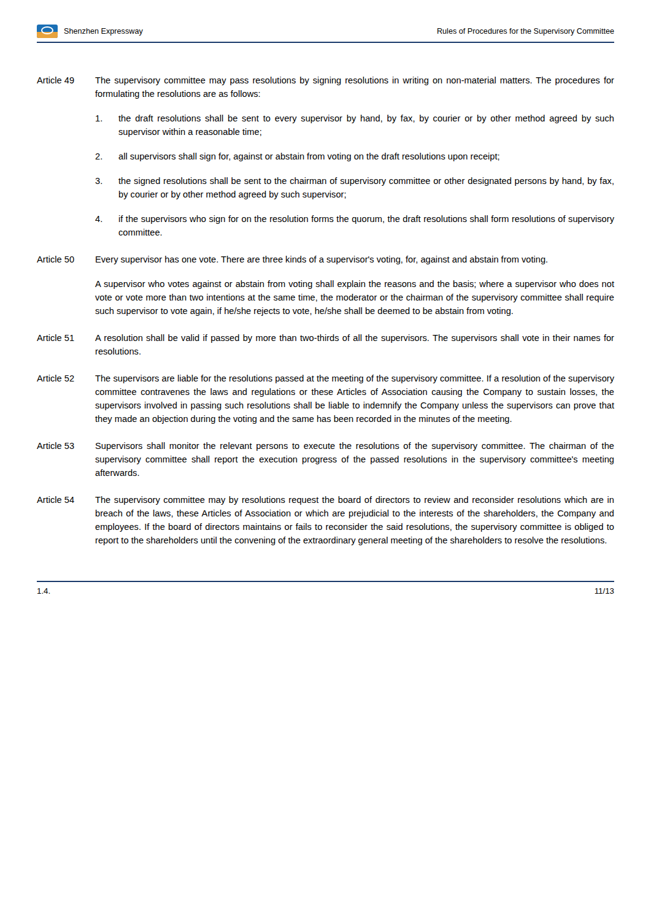Shenzhen Expressway
Rules of Procedures for the Supervisory Committee
Article 49
The supervisory committee may pass resolutions by signing resolutions in writing on non-material matters. The procedures for formulating the resolutions are as follows:
the draft resolutions shall be sent to every supervisor by hand, by fax, by courier or by other method agreed by such supervisor within a reasonable time;
all supervisors shall sign for, against or abstain from voting on the draft resolutions upon receipt;
the signed resolutions shall be sent to the chairman of supervisory committee or other designated persons by hand, by fax, by courier or by other method agreed by such supervisor;
if the supervisors who sign for on the resolution forms the quorum, the draft resolutions shall form resolutions of supervisory committee.
Article 50
Every supervisor has one vote. There are three kinds of a supervisor's voting, for, against and abstain from voting.
A supervisor who votes against or abstain from voting shall explain the reasons and the basis; where a supervisor who does not vote or vote more than two intentions at the same time, the moderator or the chairman of the supervisory committee shall require such supervisor to vote again, if he/she rejects to vote, he/she shall be deemed to be abstain from voting.
Article 51
A resolution shall be valid if passed by more than two-thirds of all the supervisors. The supervisors shall vote in their names for resolutions.
Article 52
The supervisors are liable for the resolutions passed at the meeting of the supervisory committee. If a resolution of the supervisory committee contravenes the laws and regulations or these Articles of Association causing the Company to sustain losses, the supervisors involved in passing such resolutions shall be liable to indemnify the Company unless the supervisors can prove that they made an objection during the voting and the same has been recorded in the minutes of the meeting.
Article 53
Supervisors shall monitor the relevant persons to execute the resolutions of the supervisory committee. The chairman of the supervisory committee shall report the execution progress of the passed resolutions in the supervisory committee's meeting afterwards.
Article 54
The supervisory committee may by resolutions request the board of directors to review and reconsider resolutions which are in breach of the laws, these Articles of Association or which are prejudicial to the interests of the shareholders, the Company and employees. If the board of directors maintains or fails to reconsider the said resolutions, the supervisory committee is obliged to report to the shareholders until the convening of the extraordinary general meeting of the shareholders to resolve the resolutions.
1.4.
11/13